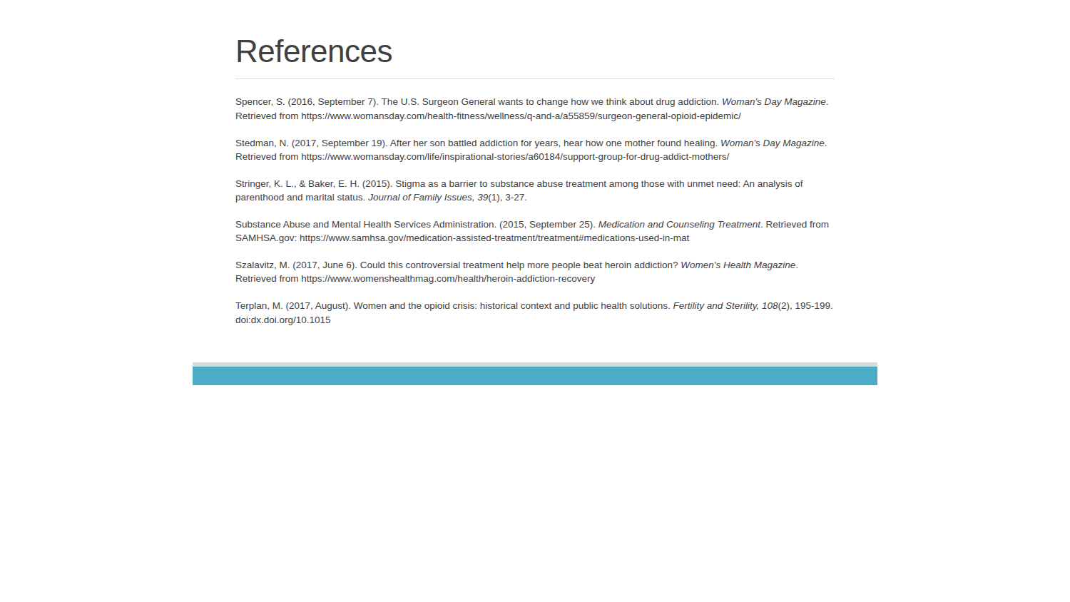References
Spencer, S. (2016, September 7). The U.S. Surgeon General wants to change how we think about drug addiction. Woman's Day Magazine. Retrieved from https://www.womansday.com/health-fitness/wellness/q-and-a/a55859/surgeon-general-opioid-epidemic/
Stedman, N. (2017, September 19). After her son battled addiction for years, hear how one mother found healing. Woman's Day Magazine. Retrieved from https://www.womansday.com/life/inspirational-stories/a60184/support-group-for-drug-addict-mothers/
Stringer, K. L., & Baker, E. H. (2015). Stigma as a barrier to substance abuse treatment among those with unmet need: An analysis of parenthood and marital status. Journal of Family Issues, 39(1), 3-27.
Substance Abuse and Mental Health Services Administration. (2015, September 25). Medication and Counseling Treatment. Retrieved from SAMHSA.gov: https://www.samhsa.gov/medication-assisted-treatment/treatment#medications-used-in-mat
Szalavitz, M. (2017, June 6). Could this controversial treatment help more people beat heroin addiction? Women's Health Magazine. Retrieved from https://www.womenshealthmag.com/health/heroin-addiction-recovery
Terplan, M. (2017, August). Women and the opioid crisis: historical context and public health solutions. Fertility and Sterility, 108(2), 195-199. doi:dx.doi.org/10.1015